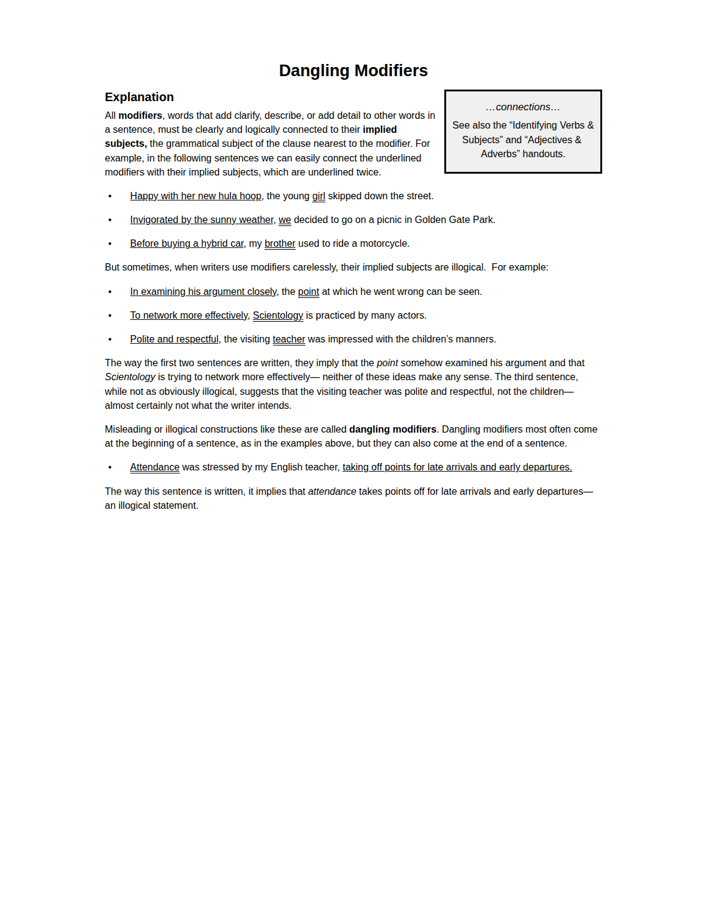Dangling Modifiers
…connections…
See also the “Identifying Verbs & Subjects” and “Adjectives & Adverbs” handouts.
Explanation
All modifiers, words that add clarify, describe, or add detail to other words in a sentence, must be clearly and logically connected to their implied subjects, the grammatical subject of the clause nearest to the modifier. For example, in the following sentences we can easily connect the underlined modifiers with their implied subjects, which are underlined twice.
Happy with her new hula hoop, the young girl skipped down the street.
Invigorated by the sunny weather, we decided to go on a picnic in Golden Gate Park.
Before buying a hybrid car, my brother used to ride a motorcycle.
But sometimes, when writers use modifiers carelessly, their implied subjects are illogical. For example:
In examining his argument closely, the point at which he went wrong can be seen.
To network more effectively, Scientology is practiced by many actors.
Polite and respectful, the visiting teacher was impressed with the children’s manners.
The way the first two sentences are written, they imply that the point somehow examined his argument and that Scientology is trying to network more effectively— neither of these ideas make any sense. The third sentence, while not as obviously illogical, suggests that the visiting teacher was polite and respectful, not the children—almost certainly not what the writer intends.
Misleading or illogical constructions like these are called dangling modifiers. Dangling modifiers most often come at the beginning of a sentence, as in the examples above, but they can also come at the end of a sentence.
Attendance was stressed by my English teacher, taking off points for late arrivals and early departures.
The way this sentence is written, it implies that attendance takes points off for late arrivals and early departures—an illogical statement.